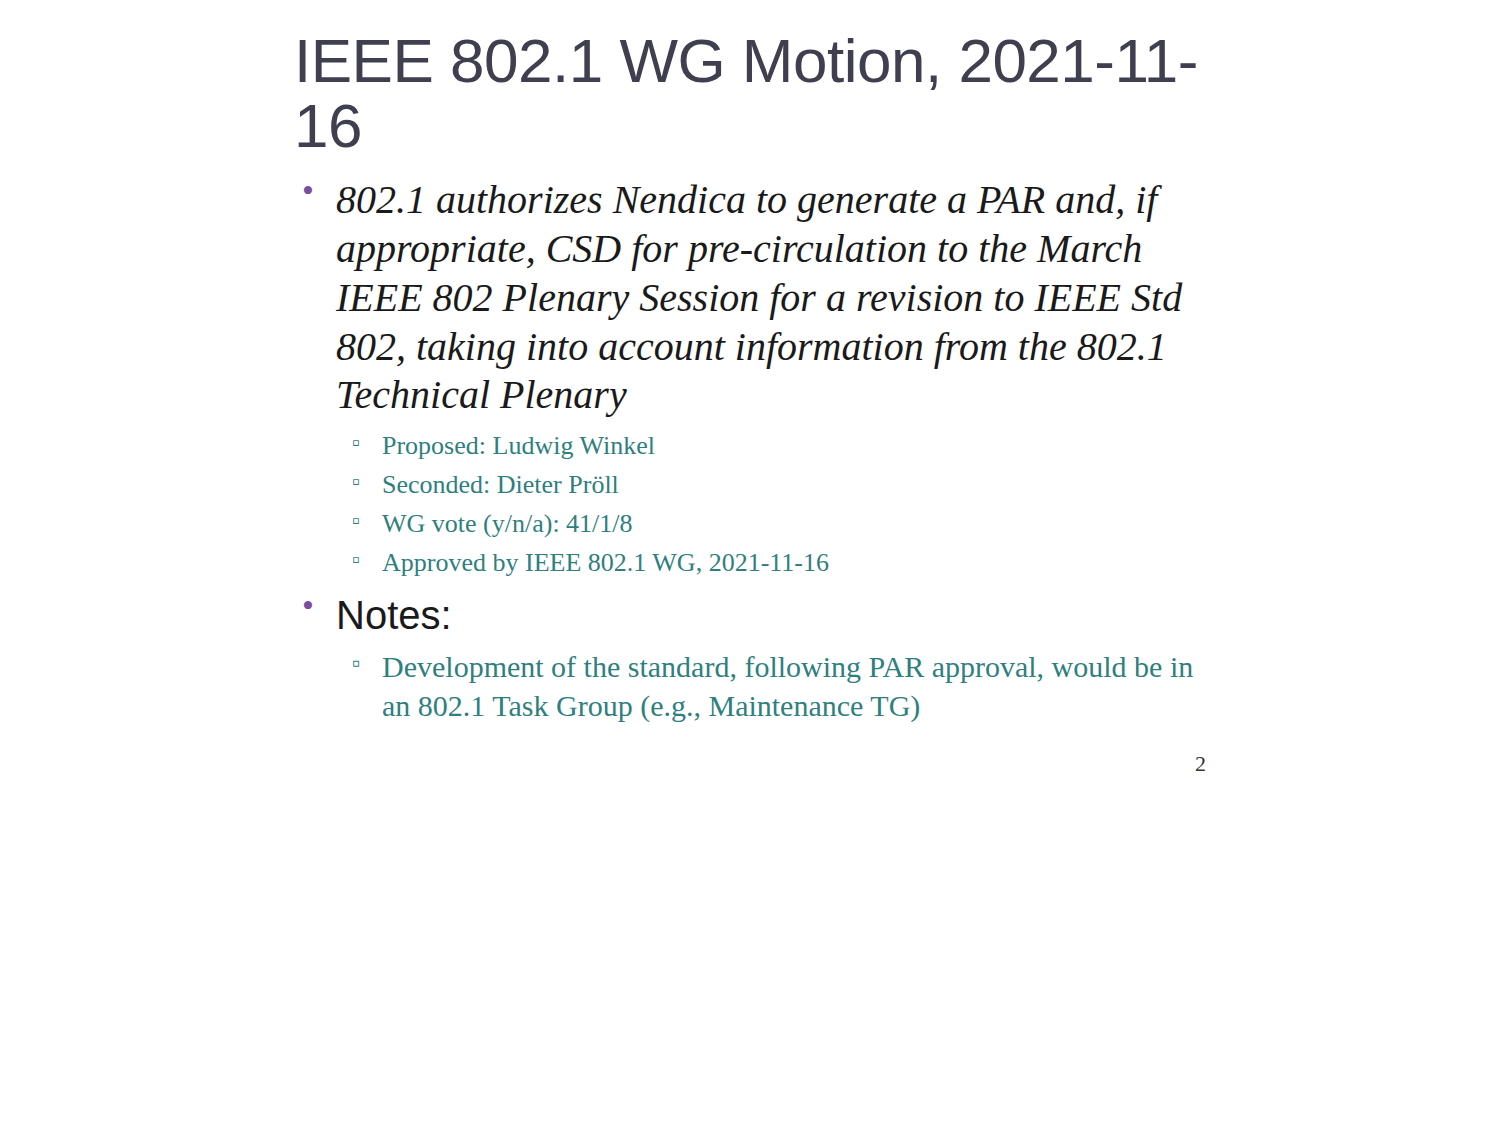IEEE 802.1 WG Motion, 2021-11-16
802.1 authorizes Nendica to generate a PAR and, if appropriate, CSD for pre-circulation to the March IEEE 802 Plenary Session for a revision to IEEE Std 802, taking into account information from the 802.1 Technical Plenary
Proposed: Ludwig Winkel
Seconded: Dieter Pröll
WG vote (y/n/a): 41/1/8
Approved by IEEE 802.1 WG, 2021-11-16
Notes:
Development of the standard, following PAR approval, would be in an 802.1 Task Group (e.g., Maintenance TG)
2